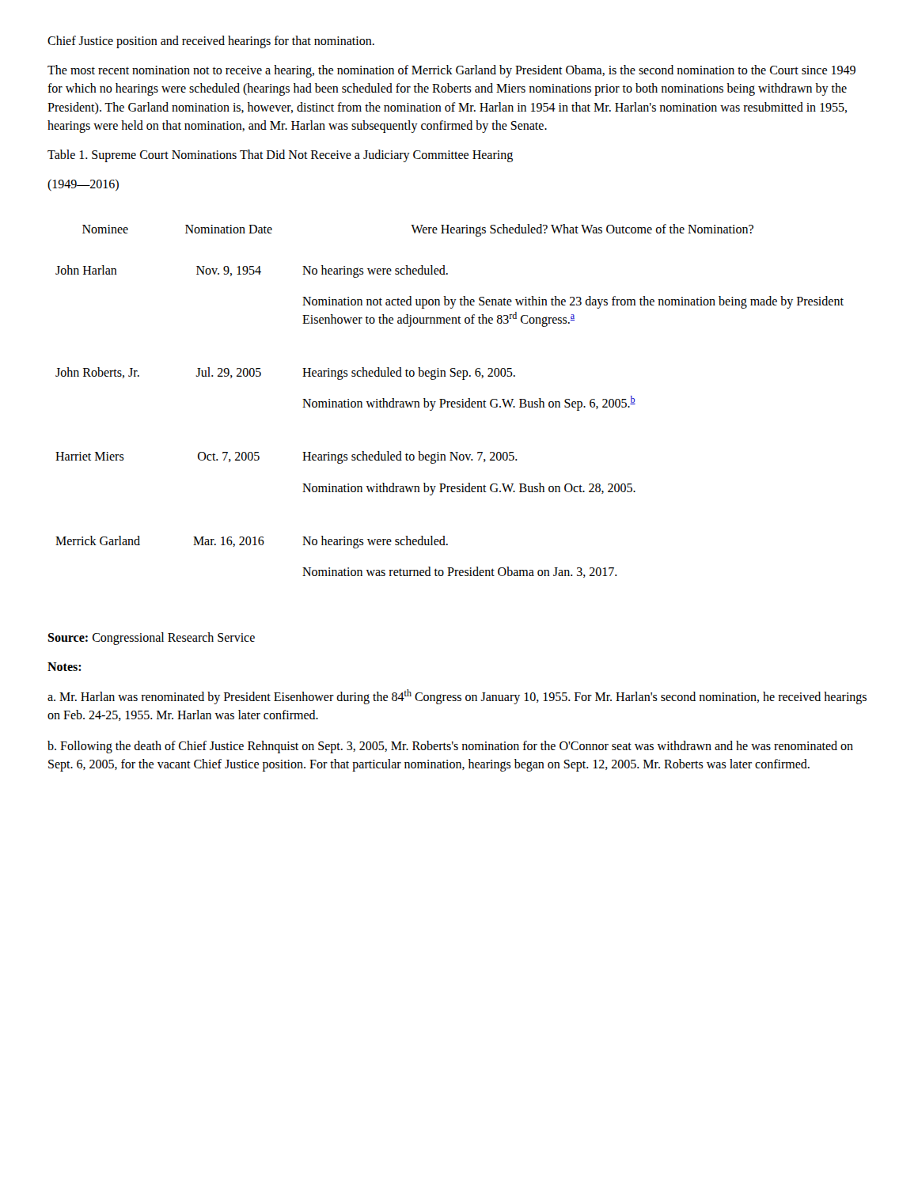Chief Justice position and received hearings for that nomination.
The most recent nomination not to receive a hearing, the nomination of Merrick Garland by President Obama, is the second nomination to the Court since 1949 for which no hearings were scheduled (hearings had been scheduled for the Roberts and Miers nominations prior to both nominations being withdrawn by the President). The Garland nomination is, however, distinct from the nomination of Mr. Harlan in 1954 in that Mr. Harlan's nomination was resubmitted in 1955, hearings were held on that nomination, and Mr. Harlan was subsequently confirmed by the Senate.
Table 1. Supreme Court Nominations That Did Not Receive a Judiciary Committee Hearing
(1949—2016)
| Nominee | Nomination Date | Were Hearings Scheduled? What Was Outcome of the Nomination? |
| --- | --- | --- |
| John Harlan | Nov. 9, 1954 | No hearings were scheduled. Nomination not acted upon by the Senate within the 23 days from the nomination being made by President Eisenhower to the adjournment of the 83 rd Congress. a |
| John Roberts, Jr. | Jul. 29, 2005 | Hearings scheduled to begin Sep. 6, 2005. Nomination withdrawn by President G.W. Bush on Sep. 6, 2005. b |
| Harriet Miers | Oct. 7, 2005 | Hearings scheduled to begin Nov. 7, 2005. Nomination withdrawn by President G.W. Bush on Oct. 28, 2005. |
| Merrick Garland | Mar. 16, 2016 | No hearings were scheduled. Nomination was returned to President Obama on Jan. 3, 2017. |
Source: Congressional Research Service
Notes:
a. Mr. Harlan was renominated by President Eisenhower during the 84th Congress on January 10, 1955. For Mr. Harlan's second nomination, he received hearings on Feb. 24-25, 1955. Mr. Harlan was later confirmed.
b. Following the death of Chief Justice Rehnquist on Sept. 3, 2005, Mr. Roberts's nomination for the O'Connor seat was withdrawn and he was renominated on Sept. 6, 2005, for the vacant Chief Justice position. For that particular nomination, hearings began on Sept. 12, 2005. Mr. Roberts was later confirmed.